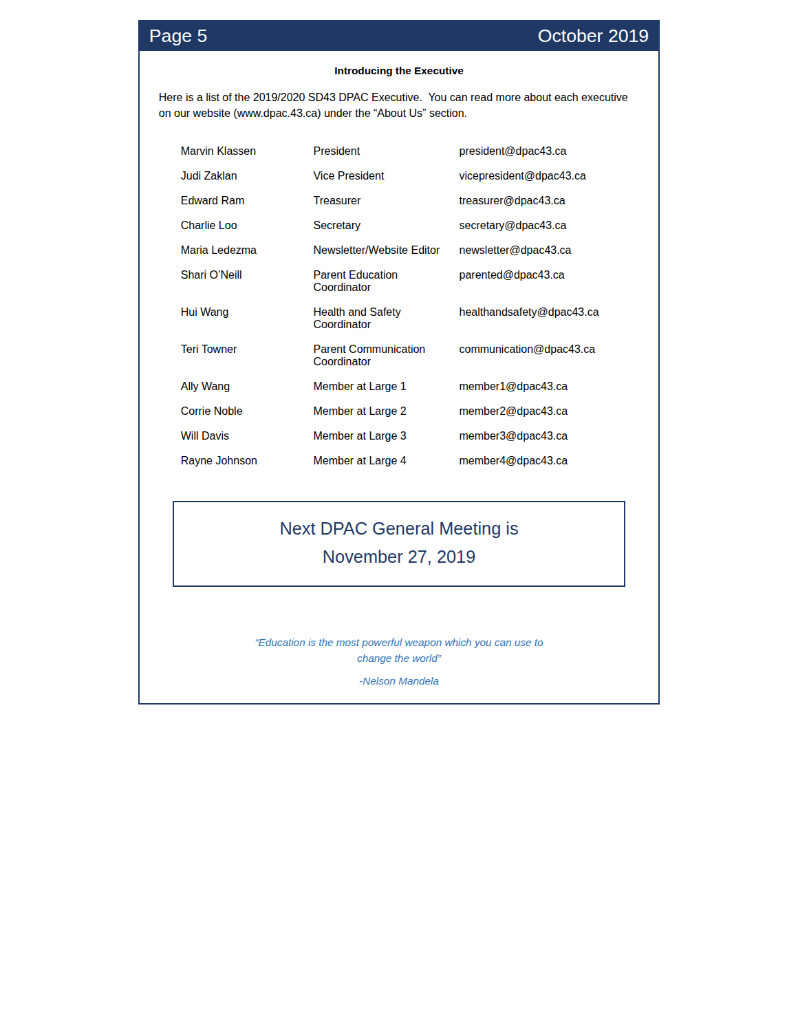Page 5 October 2019
Introducing the Executive
Here is a list of the 2019/2020 SD43 DPAC Executive. You can read more about each executive on our website (www.dpac.43.ca) under the “About Us” section.
| Marvin Klassen | President | president@dpac43.ca |
| Judi Zaklan | Vice President | vicepresident@dpac43.ca |
| Edward Ram | Treasurer | treasurer@dpac43.ca |
| Charlie Loo | Secretary | secretary@dpac43.ca |
| Maria Ledezma | Newsletter/Website Editor | newsletter@dpac43.ca |
| Shari O’Neill | Parent Education Coordinator | parented@dpac43.ca |
| Hui Wang | Health and Safety Coordinator | healthandsafety@dpac43.ca |
| Teri Towner | Parent Communication Coordinator | communication@dpac43.ca |
| Ally Wang | Member at Large 1 | member1@dpac43.ca |
| Corrie Noble | Member at Large 2 | member2@dpac43.ca |
| Will Davis | Member at Large 3 | member3@dpac43.ca |
| Rayne Johnson | Member at Large 4 | member4@dpac43.ca |
Next DPAC General Meeting is
November 27, 2019
“Education is the most powerful weapon which you can use to
change the world”
-Nelson Mandela